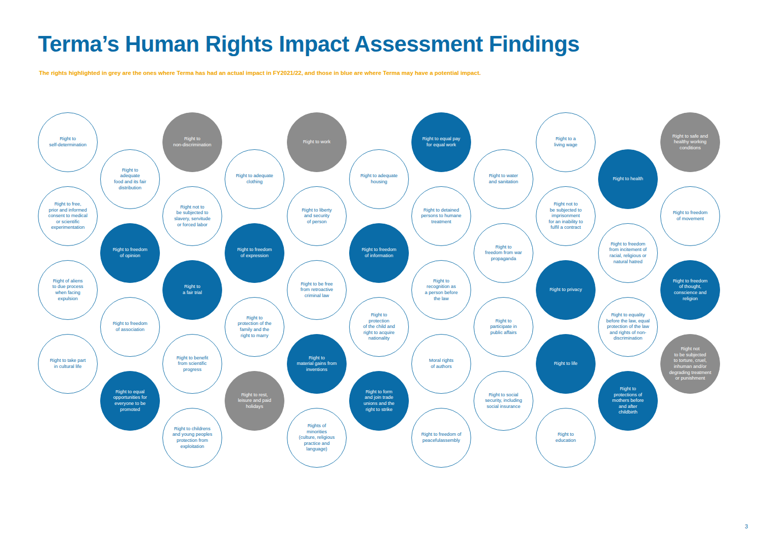Terma’s Human Rights Impact Assessment Findings
The rights highlighted in grey are the ones where Terma has had an actual impact in FY2021/22, and those in blue are where Terma may have a potential impact.
Right to
self-determination
Right to free,
prior and informed
consent to medical
or scientific
experimentation
Right of aliens
to due process
when facing
expulsion
Right to take part
in cultural life
Right to
adequate
food and its fair
distribution
Right to freedom
of opinion
Right to freedom
of association
Right to equal
opportunities for
everyone to be
promoted
Right to
non-discrimination
Right not to
be subjected to
slavery, servitude
or forced labor
Right to
a fair trial
Right to benefit
from scientific
progress
Right to childrens
and young peoples
protection from
exploitation
Right to adequate
clothing
Right to freedom
of expression
Right to
protection of the
family and the
right to marry
Right to rest,
leisure and paid
holidays
Right to work
Right to liberty
and security
of person
Right to be free
from retroactive
criminal law
Right to
material gains from
inventions
Rights of
minorities
(culture, religious
practice and
language)
Right to adequate
housing
Right to freedom
of information
Right to
protection
of the child and
right to acquire
nationality
Right to form
and join trade
unions and the
right to strike
Right to equal pay
for equal work
Right to detained
persons to humane
treatment
Right to
recognition as
a person before
the law
Moral rights
of authors
Right to freedom of
peacefulassembly
Right to water
and sanitation
Right to
freedom from war
propaganda
Right to
participate in
public affairs
Right to social
security, including
social insurance
Right to a
living wage
Right not to
be subjected to
imprisonment
for an inability to
fulfil a contract
Right to privacy
Right to life
Right to
education
Right to health
Right to freedom
from incitement of
racial, religious or
natural hatred
Right to equality
before the law, equal
protection of the law
and rights of non-
discrimination
Right to
protections of
mothers before
and after
childbirth
Right to safe and
healthy working
conditions
Right to freedom
of movement
Right to freedom
of thought,
conscience and
religion
Right not
to be subjected
to torture, cruel,
inhuman and/or
degrading treatment
or punishment
3